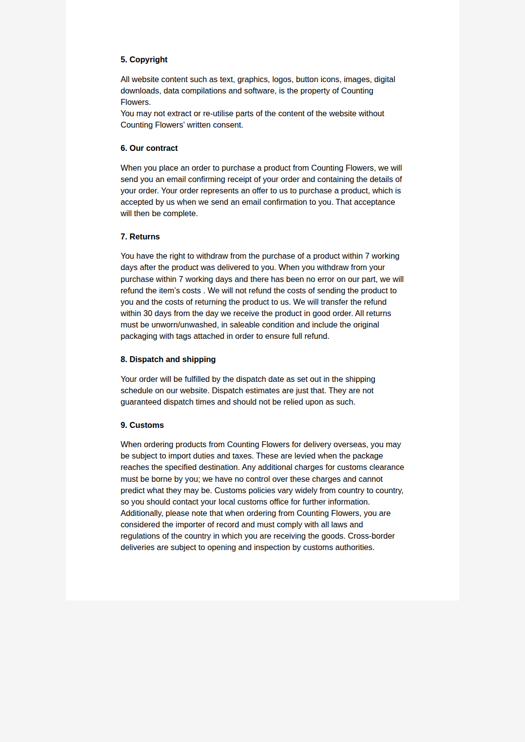5. Copyright
All website content such as text, graphics, logos, button icons, images, digital downloads, data compilations and software, is the property of Counting Flowers.
You may not extract or re-utilise parts of the content of the website without Counting Flowers' written consent.
6. Our contract
When you place an order to purchase a product from Counting Flowers, we will send you an email confirming receipt of your order and containing the details of your order. Your order represents an offer to us to purchase a product, which is accepted by us when we send an email confirmation to you. That acceptance will then be complete.
7. Returns
You have the right to withdraw from the purchase of a product within 7 working days after the product was delivered to you. When you withdraw from your purchase within 7 working days and there has been no error on our part, we will refund the item’s costs . We will not refund the costs of sending the product to you and the costs of returning the product to us. We will transfer the refund within 30 days from the day we receive the product in good order. All returns must be unworn/unwashed, in saleable condition and include the original packaging with tags attached in order to ensure full refund.
8. Dispatch and shipping
Your order will be fulfilled by the dispatch date as set out in the shipping schedule on our website. Dispatch estimates are just that. They are not guaranteed dispatch times and should not be relied upon as such.
9. Customs
When ordering products from Counting Flowers for delivery overseas, you may be subject to import duties and taxes. These are levied when the package reaches the specified destination. Any additional charges for customs clearance must be borne by you; we have no control over these charges and cannot predict what they may be. Customs policies vary widely from country to country, so you should contact your local customs office for further information. Additionally, please note that when ordering from Counting Flowers, you are considered the importer of record and must comply with all laws and regulations of the country in which you are receiving the goods. Cross-border deliveries are subject to opening and inspection by customs authorities.